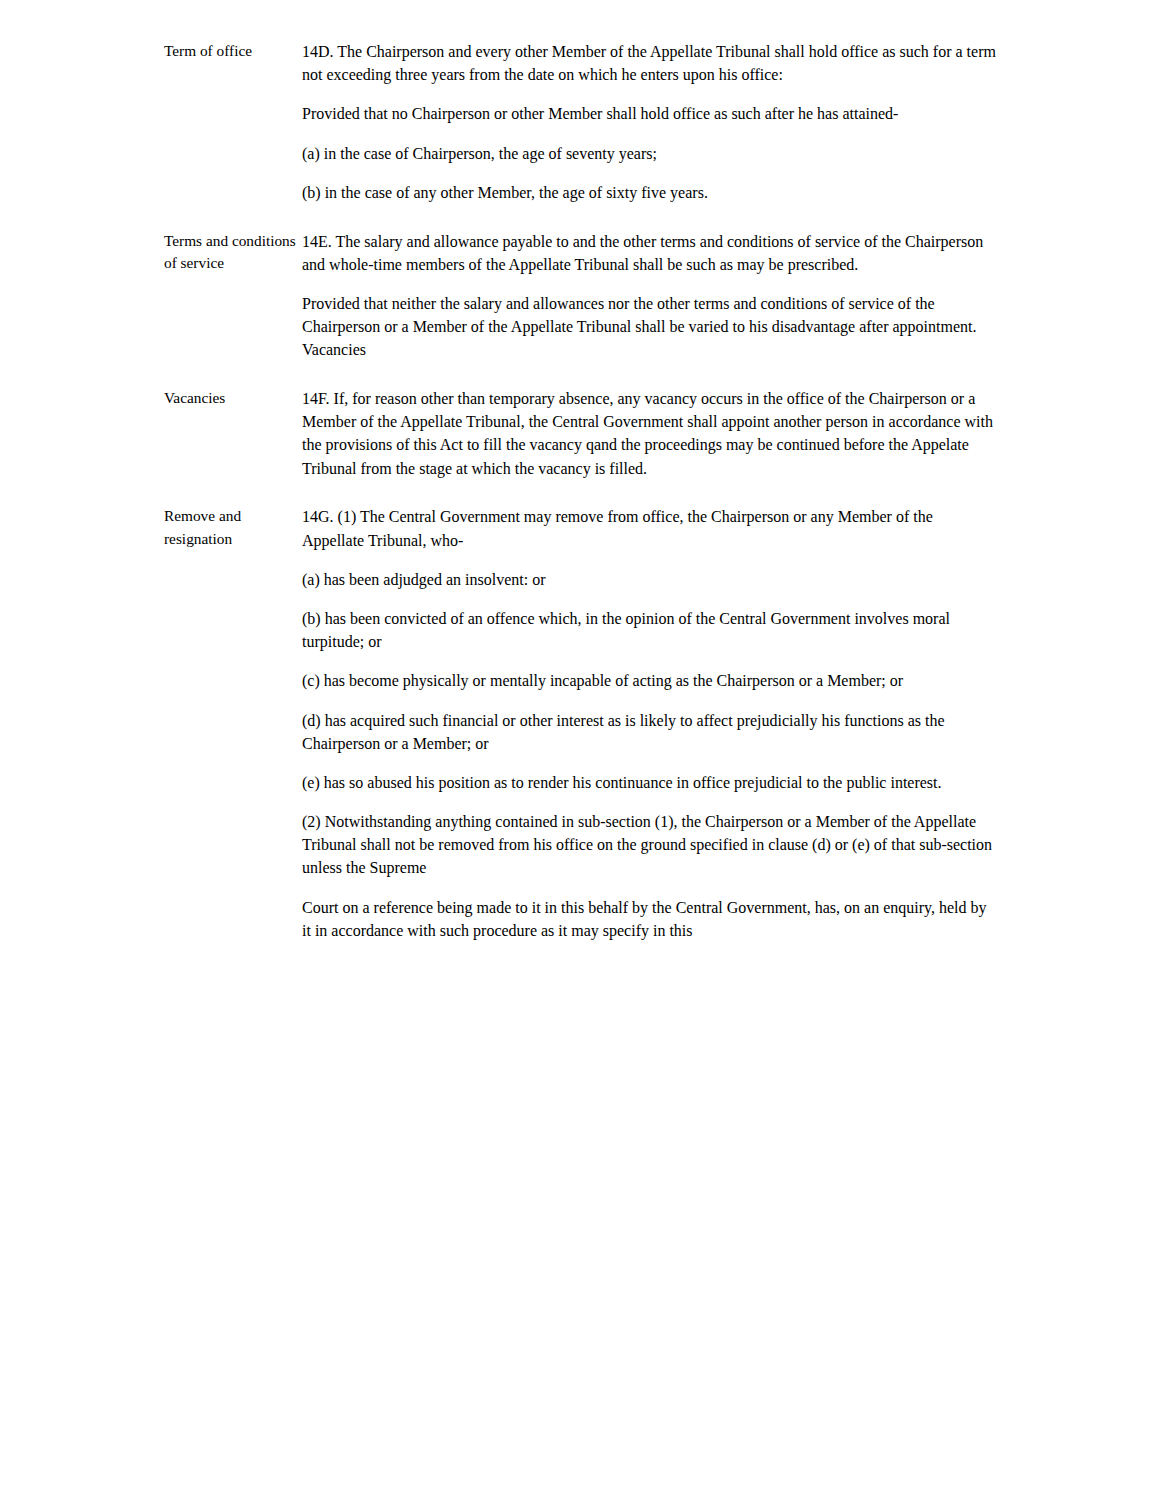| Term of office | 14D. The Chairperson and every other Member of the Appellate Tribunal shall hold office as such for a term not exceeding three years from the date on which he enters upon his office: Provided that no Chairperson or other Member shall hold office as such after he has attained- (a) in the case of Chairperson, the age of seventy years; (b) in the case of any other Member, the age of sixty five years. |
| Terms and conditions of service | 14E. The salary and allowance payable to and the other terms and conditions of service of the Chairperson and whole-time members of the Appellate Tribunal shall be such as may be prescribed. Provided that neither the salary and allowances nor the other terms and conditions of service of the Chairperson or a Member of the Appellate Tribunal shall be varied to his disadvantage after appointment. Vacancies |
| Vacancies | 14F. If, for reason other than temporary absence, any vacancy occurs in the office of the Chairperson or a Member of the Appellate Tribunal, the Central Government shall appoint another person in accordance with the provisions of this Act to fill the vacancy qand the proceedings may be continued before the Appelate Tribunal from the stage at which the vacancy is filled. |
| Remove and resignation | 14G. (1) The Central Government may remove from office, the Chairperson or any Member of the Appellate Tribunal, who- (a) has been adjudged an insolvent: or (b) has been convicted of an offence which, in the opinion of the Central Government involves moral turpitude; or (c) has become physically or mentally incapable of acting as the Chairperson or a Member; or (d) has acquired such financial or other interest as is likely to affect prejudicially his functions as the Chairperson or a Member; or (e) has so abused his position as to render his continuance in office prejudicial to the public interest. (2) Notwithstanding anything contained in sub-section (1), the Chairperson or a Member of the Appellate Tribunal shall not be removed from his office on the ground specified in clause (d) or (e) of that sub-section unless the Supreme Court on a reference being made to it in this behalf by the Central Government, has, on an enquiry, held by it in accordance with such procedure as it may specify in this |